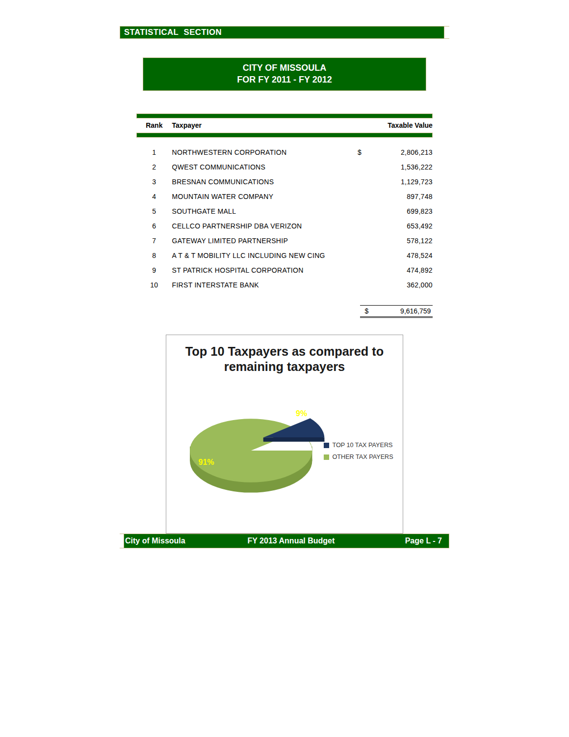STATISTICAL SECTION
CITY OF MISSOULA
FOR FY 2011 - FY 2012
| Rank | Taxpayer | | Taxable Value |
| --- | --- | --- | --- |
| 1 | NORTHWESTERN CORPORATION | $ | 2,806,213 |
| 2 | QWEST COMMUNICATIONS | | 1,536,222 |
| 3 | BRESNAN COMMUNICATIONS | | 1,129,723 |
| 4 | MOUNTAIN WATER COMPANY | | 897,748 |
| 5 | SOUTHGATE MALL | | 699,823 |
| 6 | CELLCO PARTNERSHIP DBA VERIZON | | 653,492 |
| 7 | GATEWAY LIMITED PARTNERSHIP | | 578,122 |
| 8 | A T & T MOBILITY LLC INCLUDING NEW CING | | 478,524 |
| 9 | ST PATRICK HOSPITAL CORPORATION | | 474,892 |
| 10 | FIRST INTERSTATE BANK | | 362,000 |
$ 9,616,759
Top 10 Taxpayers as compared to
remaining taxpayers
9%
91%
TOP 10 TAX PAYERS
OTHER TAX PAYERS
City of Missoula
FY 2013 Annual Budget
Page L - 7